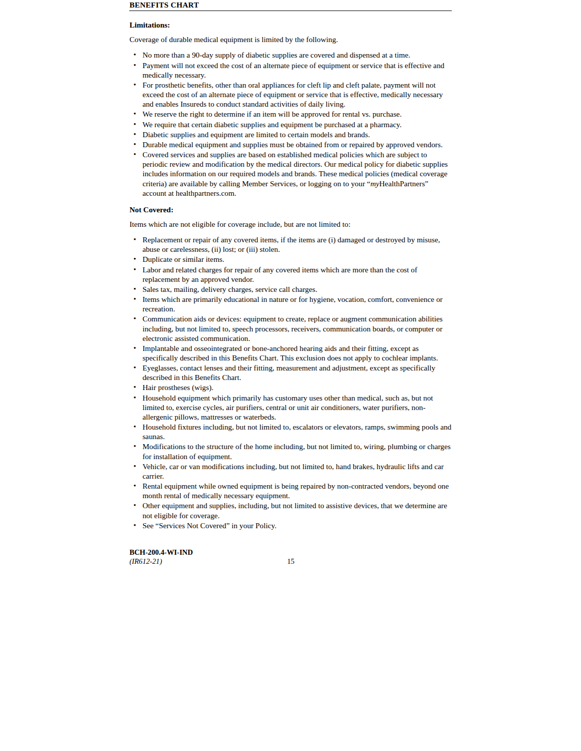BENEFITS CHART
Limitations:
Coverage of durable medical equipment is limited by the following.
No more than a 90-day supply of diabetic supplies are covered and dispensed at a time.
Payment will not exceed the cost of an alternate piece of equipment or service that is effective and medically necessary.
For prosthetic benefits, other than oral appliances for cleft lip and cleft palate, payment will not exceed the cost of an alternate piece of equipment or service that is effective, medically necessary and enables Insureds to conduct standard activities of daily living.
We reserve the right to determine if an item will be approved for rental vs. purchase.
We require that certain diabetic supplies and equipment be purchased at a pharmacy.
Diabetic supplies and equipment are limited to certain models and brands.
Durable medical equipment and supplies must be obtained from or repaired by approved vendors.
Covered services and supplies are based on established medical policies which are subject to periodic review and modification by the medical directors. Our medical policy for diabetic supplies includes information on our required models and brands. These medical policies (medical coverage criteria) are available by calling Member Services, or logging on to your “my HealthPartners” account at healthpartners.com.
Not Covered:
Items which are not eligible for coverage include, but are not limited to:
Replacement or repair of any covered items, if the items are (i) damaged or destroyed by misuse, abuse or carelessness, (ii) lost; or (iii) stolen.
Duplicate or similar items.
Labor and related charges for repair of any covered items which are more than the cost of replacement by an approved vendor.
Sales tax, mailing, delivery charges, service call charges.
Items which are primarily educational in nature or for hygiene, vocation, comfort, convenience or recreation.
Communication aids or devices: equipment to create, replace or augment communication abilities including, but not limited to, speech processors, receivers, communication boards, or computer or electronic assisted communication.
Implantable and osseointegrated or bone-anchored hearing aids and their fitting, except as specifically described in this Benefits Chart. This exclusion does not apply to cochlear implants.
Eyeglasses, contact lenses and their fitting, measurement and adjustment, except as specifically described in this Benefits Chart.
Hair prostheses (wigs).
Household equipment which primarily has customary uses other than medical, such as, but not limited to, exercise cycles, air purifiers, central or unit air conditioners, water purifiers, non-allergenic pillows, mattresses or waterbeds.
Household fixtures including, but not limited to, escalators or elevators, ramps, swimming pools and saunas.
Modifications to the structure of the home including, but not limited to, wiring, plumbing or charges for installation of equipment.
Vehicle, car or van modifications including, but not limited to, hand brakes, hydraulic lifts and car carrier.
Rental equipment while owned equipment is being repaired by non-contracted vendors, beyond one month rental of medically necessary equipment.
Other equipment and supplies, including, but not limited to assistive devices, that we determine are not eligible for coverage.
See “Services Not Covered” in your Policy.
BCH-200.4-WI-IND
(IR612-21) 15